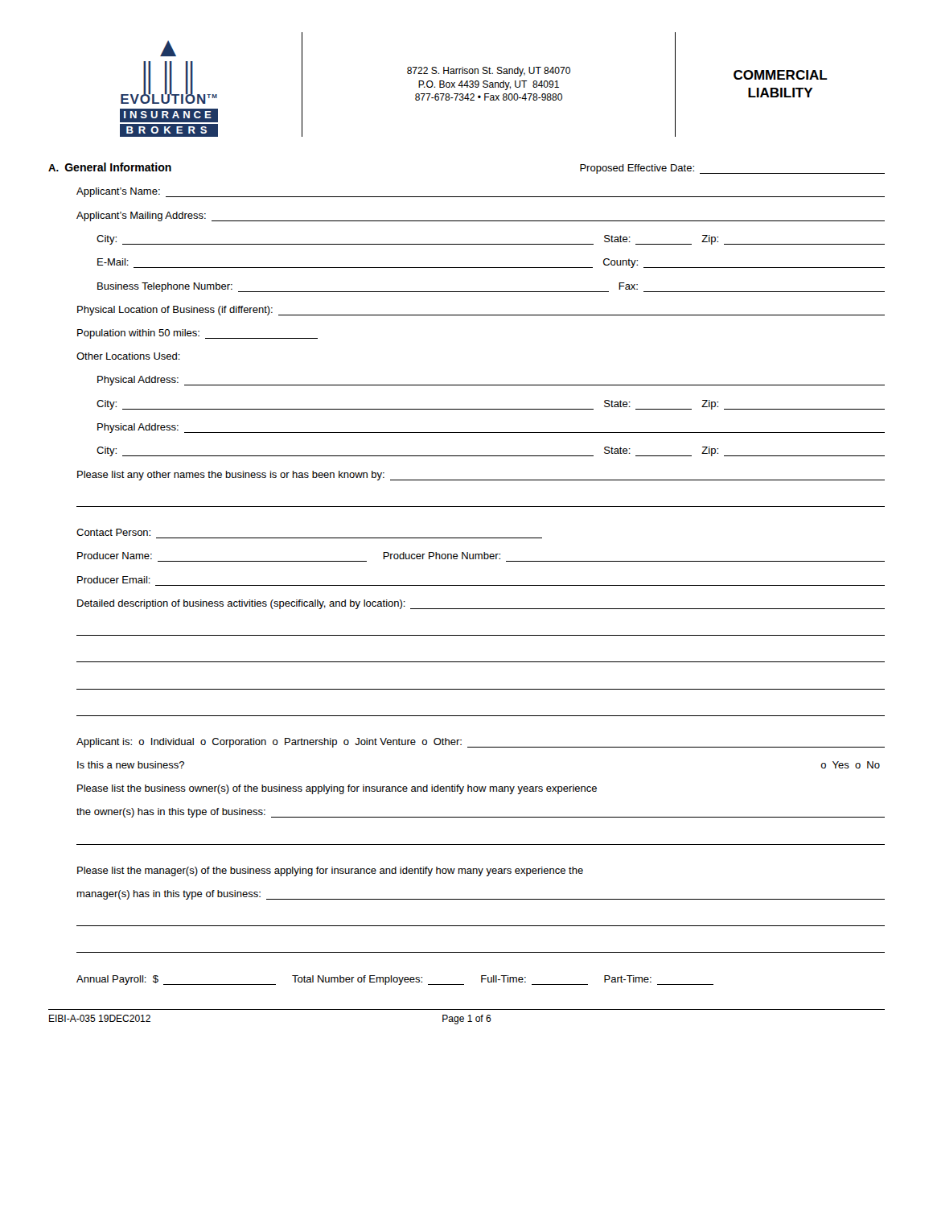▲
║║║
EVOLUTIONTM
INSURANCE
BROKERS
8722 S. Harrison St. Sandy, UT 84070
P.O. Box 4439 Sandy, UT 84091
877-678-7342 • Fax 800-478-9880
COMMERCIAL
LIABILITY
A. General Information
Proposed Effective Date:
Applicant’s Name:
Applicant’s Mailing Address:
City:
State:
Zip:
E-Mail:
County:
Business Telephone Number:
Fax:
Physical Location of Business (if different):
Population within 50 miles:
Other Locations Used:
Physical Address:
City:
State:
Zip:
Physical Address:
City:
State:
Zip:
Please list any other names the business is or has been known by:
Contact Person:
Producer Name:
Producer Phone Number:
Producer Email:
Detailed description of business activities (specifically, and by location):
Applicant is: o Individual o Corporation o Partnership o Joint Venture o Other:
Is this a new business?
o Yes o No
Please list the business owner(s) of the business applying for insurance and identify how many years experience
the owner(s) has in this type of business:
Please list the manager(s) of the business applying for insurance and identify how many years experience the
manager(s) has in this type of business:
Annual Payroll: $
Total Number of Employees:
Full-Time:
Part-Time:
EIBI-A-035 19DEC2012
Page 1 of 6